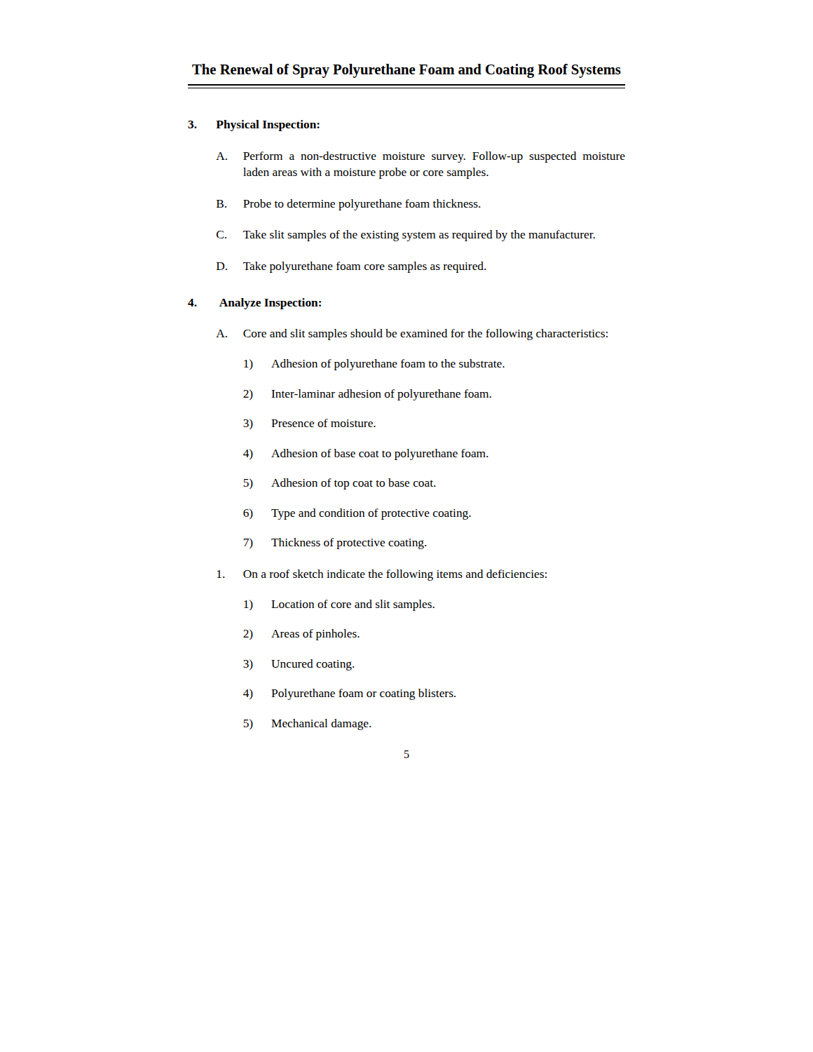The Renewal of Spray Polyurethane Foam and Coating Roof Systems
3. Physical Inspection:
A. Perform a non-destructive moisture survey. Follow-up suspected moisture laden areas with a moisture probe or core samples.
B. Probe to determine polyurethane foam thickness.
C. Take slit samples of the existing system as required by the manufacturer.
D. Take polyurethane foam core samples as required.
4. Analyze Inspection:
A. Core and slit samples should be examined for the following characteristics:
1) Adhesion of polyurethane foam to the substrate.
2) Inter-laminar adhesion of polyurethane foam.
3) Presence of moisture.
4) Adhesion of base coat to polyurethane foam.
5) Adhesion of top coat to base coat.
6) Type and condition of protective coating.
7) Thickness of protective coating.
1. On a roof sketch indicate the following items and deficiencies:
1) Location of core and slit samples.
2) Areas of pinholes.
3) Uncured coating.
4) Polyurethane foam or coating blisters.
5) Mechanical damage.
5